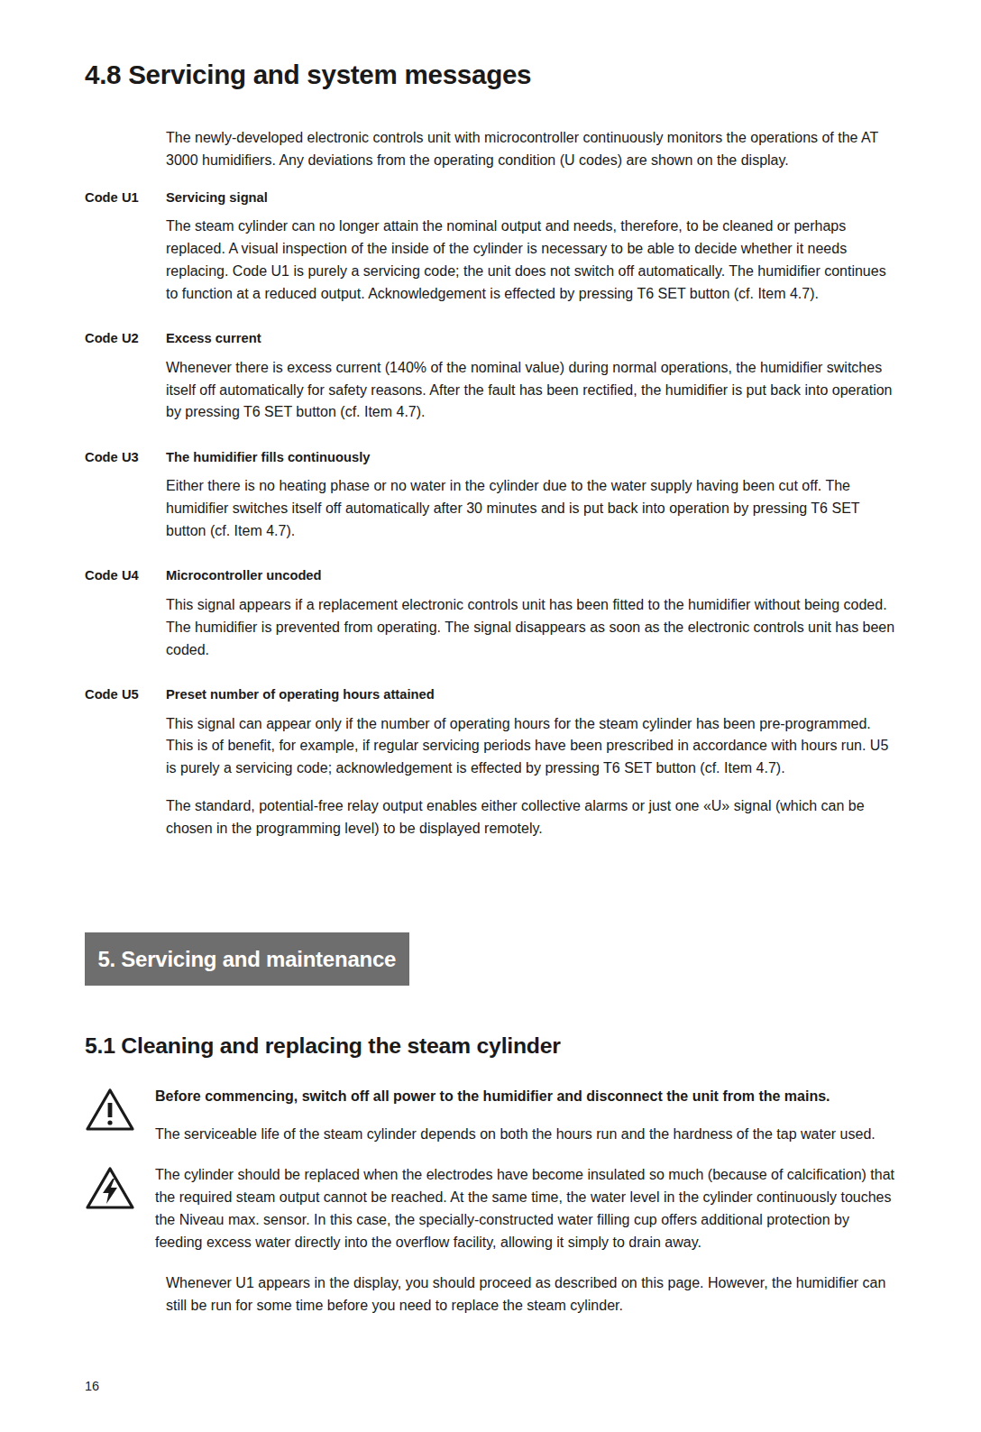4.8 Servicing and system messages
The newly-developed electronic controls unit with microcontroller continuously monitors the operations of the AT 3000 humidifiers. Any deviations from the operating condition (U codes) are shown on the display.
Code U1
Servicing signal
The steam cylinder can no longer attain the nominal output and needs, therefore, to be cleaned or perhaps replaced. A visual inspection of the inside of the cylinder is necessary to be able to decide whether it needs replacing. Code U1 is purely a servicing code; the unit does not switch off automatically. The humidifier continues to function at a reduced output. Acknowledgement is effected by pressing T6 SET button (cf. Item 4.7).
Code U2
Excess current
Whenever there is excess current (140% of the nominal value) during normal operations, the humidifier switches itself off automatically for safety reasons. After the fault has been rectified, the humidifier is put back into operation by pressing T6 SET button (cf. Item 4.7).
Code U3
The humidifier fills continuously
Either there is no heating phase or no water in the cylinder due to the water supply having been cut off. The humidifier switches itself off automatically after 30 minutes and is put back into operation by pressing T6 SET button (cf. Item 4.7).
Code U4
Microcontroller uncoded
This signal appears if a replacement electronic controls unit has been fitted to the humidifier without being coded. The humidifier is prevented from operating. The signal disappears as soon as the electronic controls unit has been coded.
Code U5
Preset number of operating hours attained
This signal can appear only if the number of operating hours for the steam cylinder has been pre-programmed. This is of benefit, for example, if regular servicing periods have been prescribed in accordance with hours run. U5 is purely a servicing code; acknowledgement is effected by pressing T6 SET button (cf. Item 4.7).
The standard, potential-free relay output enables either collective alarms or just one «U» signal (which can be chosen in the programming level) to be displayed remotely.
5. Servicing and maintenance
5.1 Cleaning and replacing the steam cylinder
Before commencing, switch off all power to the humidifier and disconnect the unit from the mains.
The serviceable life of the steam cylinder depends on both the hours run and the hardness of the tap water used.
The cylinder should be replaced when the electrodes have become insulated so much (because of calcification) that the required steam output cannot be reached. At the same time, the water level in the cylinder continuously touches the Niveau max. sensor. In this case, the specially-constructed water filling cup offers additional protection by feeding excess water directly into the overflow facility, allowing it simply to drain away.
Whenever U1 appears in the display, you should proceed as described on this page. However, the humidifier can still be run for some time before you need to replace the steam cylinder.
16